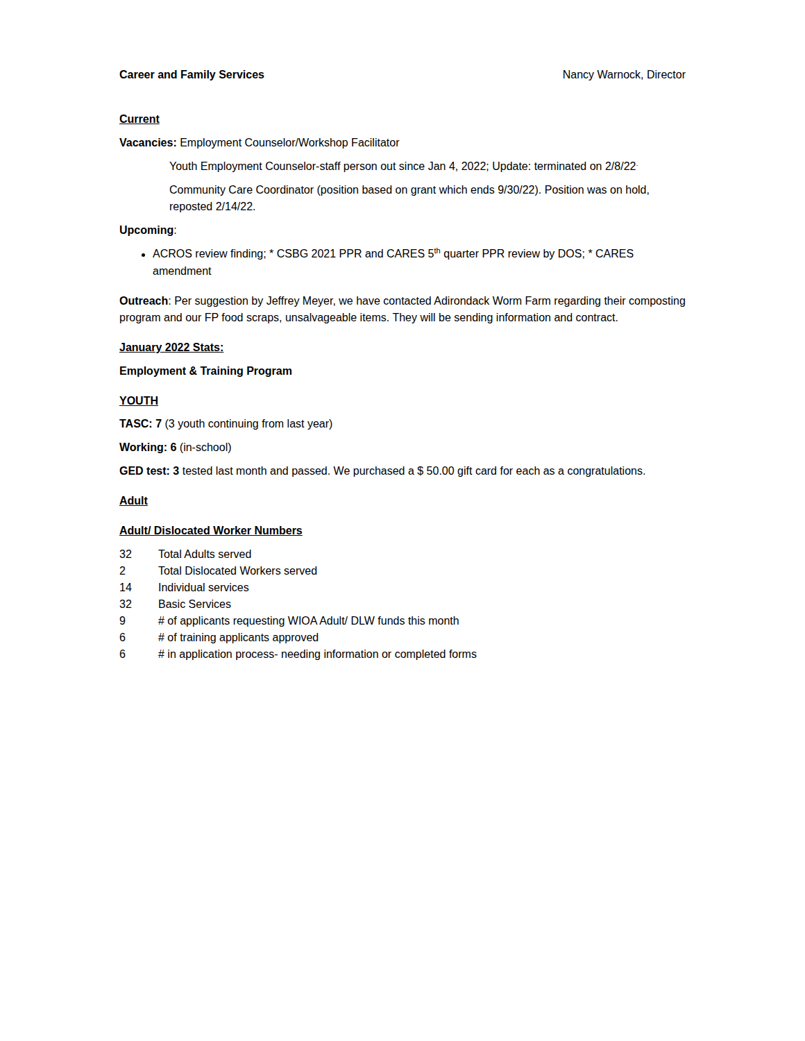Career and Family Services Nancy Warnock, Director
Current
Vacancies: Employment Counselor/Workshop Facilitator
Youth Employment Counselor-staff person out since Jan 4, 2022; Update: terminated on 2/8/22.
Community Care Coordinator (position based on grant which ends 9/30/22). Position was on hold, reposted 2/14/22.
Upcoming:
ACROS review finding; * CSBG 2021 PPR and CARES 5th quarter PPR review by DOS; * CARES amendment
Outreach: Per suggestion by Jeffrey Meyer, we have contacted Adirondack Worm Farm regarding their composting program and our FP food scraps, unsalvageable items. They will be sending information and contract.
January 2022 Stats:
Employment & Training Program
YOUTH
TASC: 7 (3 youth continuing from last year)
Working: 6 (in-school)
GED test: 3 tested last month and passed. We purchased a $ 50.00 gift card for each as a congratulations.
Adult
Adult/ Dislocated Worker Numbers
| 32 | Total Adults served |
| 2 | Total Dislocated Workers served |
| 14 | Individual services |
| 32 | Basic Services |
| 9 | # of applicants requesting WIOA Adult/ DLW funds this month |
| 6 | # of training applicants approved |
| 6 | # in application process- needing information or completed forms |